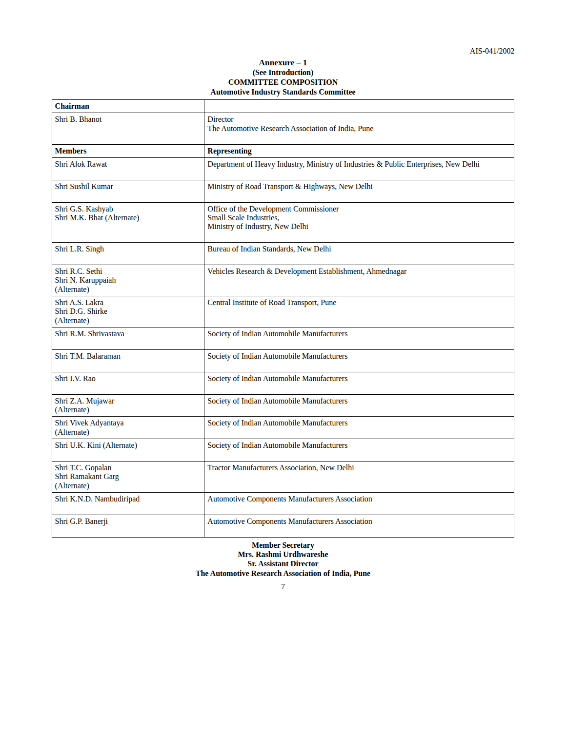AIS-041/2002
Annexure – 1
(See Introduction)
COMMITTEE COMPOSITION
Automotive Industry Standards Committee
| Chairman | |
| Shri B. Bhanot | Director The Automotive Research Association of India, Pune |
| Members | Representing |
| Shri Alok Rawat | Department of Heavy Industry, Ministry of Industries & Public Enterprises, New Delhi |
| Shri Sushil Kumar | Ministry of Road Transport & Highways, New Delhi |
| Shri G.S. Kashyab Shri M.K. Bhat (Alternate) | Office of the Development Commissioner Small Scale Industries, Ministry of Industry, New Delhi |
| Shri L.R. Singh | Bureau of Indian Standards, New Delhi |
| Shri R.C. Sethi Shri N. Karuppaiah (Alternate) | Vehicles Research & Development Establishment, Ahmednagar |
| Shri A.S. Lakra Shri D.G. Shirke (Alternate) | Central Institute of Road Transport, Pune |
| Shri R.M. Shrivastava | Society of Indian Automobile Manufacturers |
| Shri T.M. Balaraman | Society of Indian Automobile Manufacturers |
| Shri I.V. Rao | Society of Indian Automobile Manufacturers |
| Shri Z.A. Mujawar (Alternate) | Society of Indian Automobile Manufacturers |
| Shri Vivek Adyantaya (Alternate) | Society of Indian Automobile Manufacturers |
| Shri U.K. Kini (Alternate) | Society of Indian Automobile Manufacturers |
| Shri T.C. Gopalan Shri Ramakant Garg (Alternate) | Tractor Manufacturers Association, New Delhi |
| Shri K.N.D. Nambudiripad | Automotive Components Manufacturers Association |
| Shri G.P. Banerji | Automotive Components Manufacturers Association |
Member Secretary
Mrs. Rashmi Urdhwareshe
Sr. Assistant Director
The Automotive Research Association of India, Pune
7